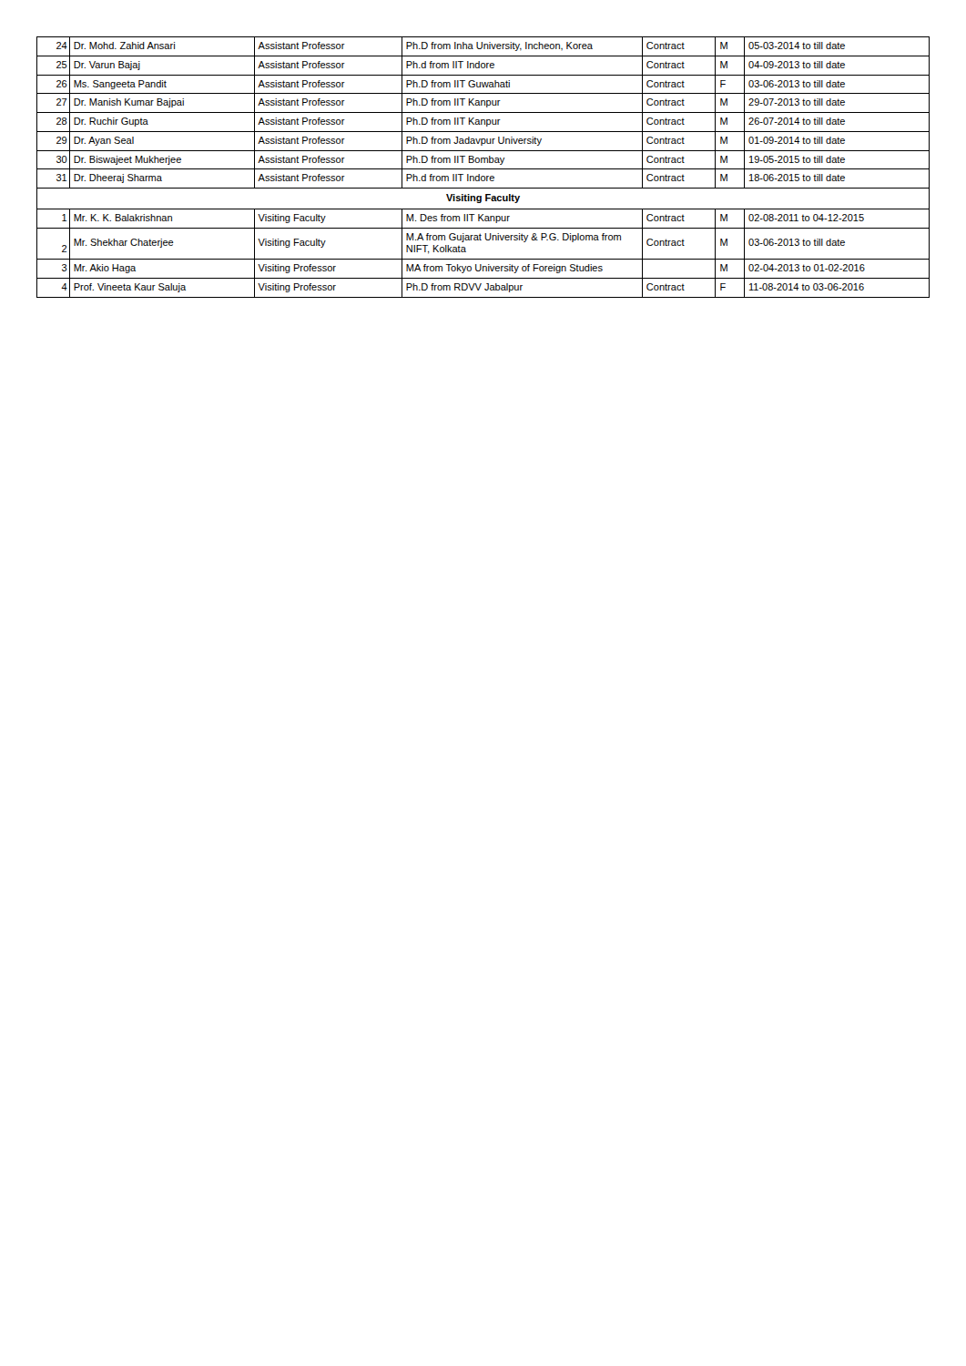| 24 | Dr. Mohd. Zahid Ansari | Assistant Professor | Ph.D from Inha University, Incheon, Korea | Contract | M | 05-03-2014 to till date |
| 25 | Dr. Varun Bajaj | Assistant Professor | Ph.d from IIT Indore | Contract | M | 04-09-2013 to till date |
| 26 | Ms. Sangeeta Pandit | Assistant Professor | Ph.D from IIT Guwahati | Contract | F | 03-06-2013 to till date |
| 27 | Dr. Manish Kumar Bajpai | Assistant Professor | Ph.D from IIT Kanpur | Contract | M | 29-07-2013 to till date |
| 28 | Dr. Ruchir Gupta | Assistant Professor | Ph.D from IIT Kanpur | Contract | M | 26-07-2014 to till date |
| 29 | Dr. Ayan Seal | Assistant Professor | Ph.D from Jadavpur University | Contract | M | 01-09-2014 to till date |
| 30 | Dr. Biswajeet Mukherjee | Assistant Professor | Ph.D from IIT Bombay | Contract | M | 19-05-2015 to till date |
| 31 | Dr. Dheeraj Sharma | Assistant Professor | Ph.d from IIT Indore | Contract | M | 18-06-2015 to till date |
| Visiting Faculty |
| 1 | Mr. K. K. Balakrishnan | Visiting Faculty | M. Des from IIT Kanpur | Contract | M | 02-08-2011 to 04-12-2015 |
| 2 | Mr. Shekhar Chaterjee | Visiting Faculty | M.A from Gujarat University & P.G. Diploma from NIFT, Kolkata | Contract | M | 03-06-2013 to till date |
| 3 | Mr. Akio Haga | Visiting Professor | MA from Tokyo University of Foreign Studies | | M | 02-04-2013 to 01-02-2016 |
| 4 | Prof. Vineeta Kaur Saluja | Visiting Professor | Ph.D from RDVV Jabalpur | Contract | F | 11-08-2014 to 03-06-2016 |